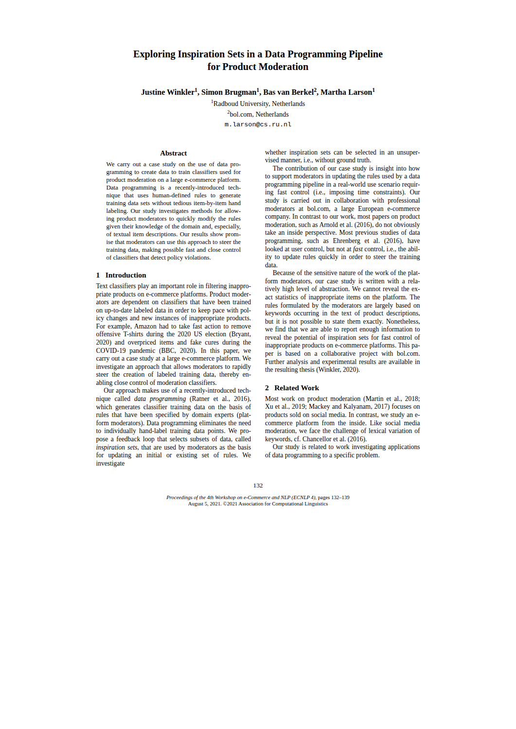Exploring Inspiration Sets in a Data Programming Pipeline
for Product Moderation
Justine Winkler1, Simon Brugman1, Bas van Berkel2, Martha Larson1
1Radboud University, Netherlands
2bol.com, Netherlands
m.larson@cs.ru.nl
Abstract
We carry out a case study on the use of data programming to create data to train classifiers used for product moderation on a large e-commerce platform. Data programming is a recently-introduced technique that uses human-defined rules to generate training data sets without tedious item-by-item hand labeling. Our study investigates methods for allowing product moderators to quickly modify the rules given their knowledge of the domain and, especially, of textual item descriptions. Our results show promise that moderators can use this approach to steer the training data, making possible fast and close control of classifiers that detect policy violations.
1 Introduction
Text classifiers play an important role in filtering inappropriate products on e-commerce platforms. Product moderators are dependent on classifiers that have been trained on up-to-date labeled data in order to keep pace with policy changes and new instances of inappropriate products. For example, Amazon had to take fast action to remove offensive T-shirts during the 2020 US election (Bryant, 2020) and overpriced items and fake cures during the COVID-19 pandemic (BBC, 2020). In this paper, we carry out a case study at a large e-commerce platform. We investigate an approach that allows moderators to rapidly steer the creation of labeled training data, thereby enabling close control of moderation classifiers.
Our approach makes use of a recently-introduced technique called data programming (Ratner et al., 2016), which generates classifier training data on the basis of rules that have been specified by domain experts (platform moderators). Data programming eliminates the need to individually hand-label training data points. We propose a feedback loop that selects subsets of data, called inspiration sets, that are used by moderators as the basis for updating an initial or existing set of rules. We investigate
whether inspiration sets can be selected in an unsupervised manner, i.e., without ground truth.
The contribution of our case study is insight into how to support moderators in updating the rules used by a data programming pipeline in a real-world use scenario requiring fast control (i.e., imposing time constraints). Our study is carried out in collaboration with professional moderators at bol.com, a large European e-commerce company. In contrast to our work, most papers on product moderation, such as Arnold et al. (2016), do not obviously take an inside perspective. Most previous studies of data programming, such as Ehrenberg et al. (2016), have looked at user control, but not at fast control, i.e., the ability to update rules quickly in order to steer the training data.
Because of the sensitive nature of the work of the platform moderators, our case study is written with a relatively high level of abstraction. We cannot reveal the exact statistics of inappropriate items on the platform. The rules formulated by the moderators are largely based on keywords occurring in the text of product descriptions, but it is not possible to state them exactly. Nonetheless, we find that we are able to report enough information to reveal the potential of inspiration sets for fast control of inappropriate products on e-commerce platforms. This paper is based on a collaborative project with bol.com. Further analysis and experimental results are available in the resulting thesis (Winkler, 2020).
2 Related Work
Most work on product moderation (Martin et al., 2018; Xu et al., 2019; Mackey and Kalyanam, 2017) focuses on products sold on social media. In contrast, we study an e-commerce platform from the inside. Like social media moderation, we face the challenge of lexical variation of keywords, cf. Chancellor et al. (2016).
Our study is related to work investigating applications of data programming to a specific problem.
132
Proceedings of the 4th Workshop on e-Commerce and NLP (ECNLP 4), pages 132–139
August 5, 2021. ©2021 Association for Computational Linguistics